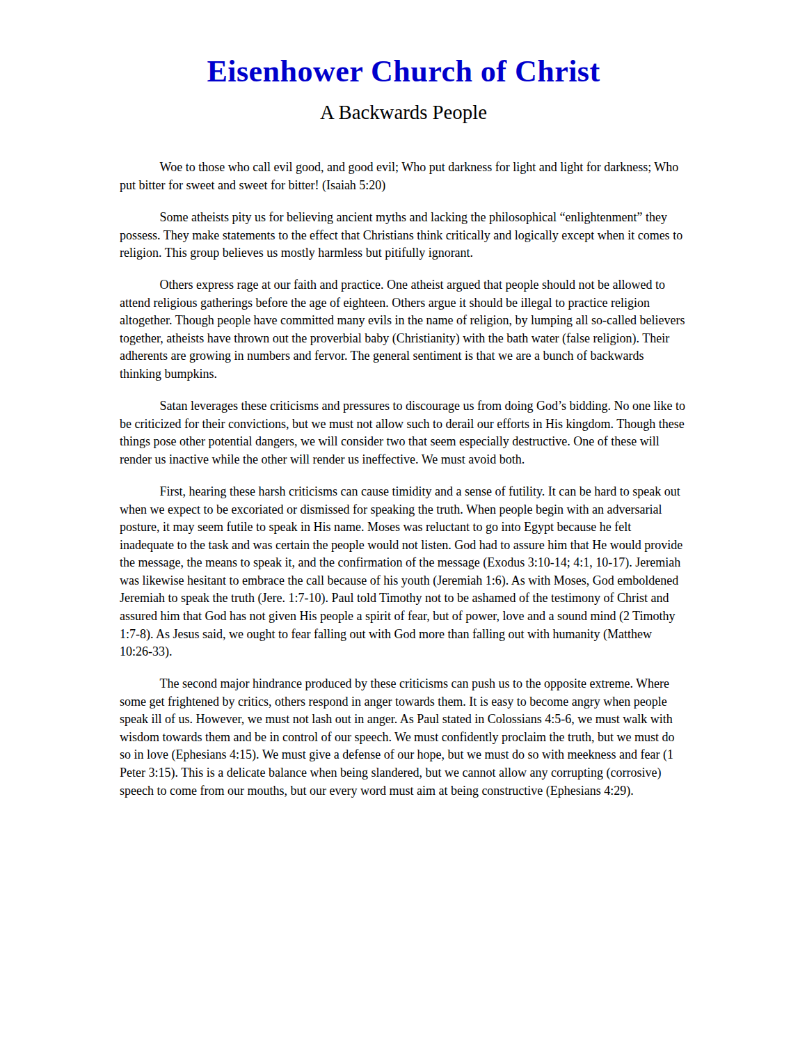Eisenhower Church of Christ
A Backwards People
Woe to those who call evil good, and good evil; Who put darkness for light and light for darkness; Who put bitter for sweet and sweet for bitter! (Isaiah 5:20)
Some atheists pity us for believing ancient myths and lacking the philosophical “enlightenment” they possess. They make statements to the effect that Christians think critically and logically except when it comes to religion. This group believes us mostly harmless but pitifully ignorant.
Others express rage at our faith and practice. One atheist argued that people should not be allowed to attend religious gatherings before the age of eighteen. Others argue it should be illegal to practice religion altogether. Though people have committed many evils in the name of religion, by lumping all so-called believers together, atheists have thrown out the proverbial baby (Christianity) with the bath water (false religion). Their adherents are growing in numbers and fervor. The general sentiment is that we are a bunch of backwards thinking bumpkins.
Satan leverages these criticisms and pressures to discourage us from doing God’s bidding. No one like to be criticized for their convictions, but we must not allow such to derail our efforts in His kingdom. Though these things pose other potential dangers, we will consider two that seem especially destructive. One of these will render us inactive while the other will render us ineffective. We must avoid both.
First, hearing these harsh criticisms can cause timidity and a sense of futility. It can be hard to speak out when we expect to be excoriated or dismissed for speaking the truth. When people begin with an adversarial posture, it may seem futile to speak in His name. Moses was reluctant to go into Egypt because he felt inadequate to the task and was certain the people would not listen. God had to assure him that He would provide the message, the means to speak it, and the confirmation of the message (Exodus 3:10-14; 4:1, 10-17). Jeremiah was likewise hesitant to embrace the call because of his youth (Jeremiah 1:6). As with Moses, God emboldened Jeremiah to speak the truth (Jere. 1:7-10). Paul told Timothy not to be ashamed of the testimony of Christ and assured him that God has not given His people a spirit of fear, but of power, love and a sound mind (2 Timothy 1:7-8). As Jesus said, we ought to fear falling out with God more than falling out with humanity (Matthew 10:26-33).
The second major hindrance produced by these criticisms can push us to the opposite extreme. Where some get frightened by critics, others respond in anger towards them. It is easy to become angry when people speak ill of us. However, we must not lash out in anger. As Paul stated in Colossians 4:5-6, we must walk with wisdom towards them and be in control of our speech. We must confidently proclaim the truth, but we must do so in love (Ephesians 4:15). We must give a defense of our hope, but we must do so with meekness and fear (1 Peter 3:15). This is a delicate balance when being slandered, but we cannot allow any corrupting (corrosive) speech to come from our mouths, but our every word must aim at being constructive (Ephesians 4:29).